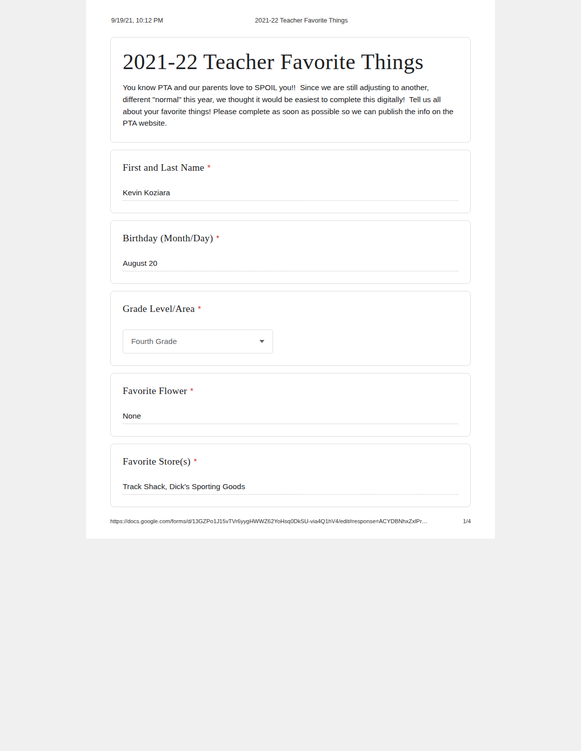9/19/21, 10:12 PM 2021-22 Teacher Favorite Things
2021-22 Teacher Favorite Things
You know PTA and our parents love to SPOIL you!! Since we are still adjusting to another, different "normal" this year, we thought it would be easiest to complete this digitally! Tell us all about your favorite things! Please complete as soon as possible so we can publish the info on the PTA website.
First and Last Name * Kevin Koziara
Birthday (Month/Day) * August 20
Grade Level/Area *
Fourth Grade
Favorite Flower * None
Favorite Store(s) * Track Shack, Dick's Sporting Goods
https://docs.google.com/forms/d/13GZPo1J15vTVr6yygHWWZ62YoHsq0DkSU-via4Q1hV4/edit#response=ACYDBNhxZxlPrNwA_DBY_hCqD4ML_U… 1/4